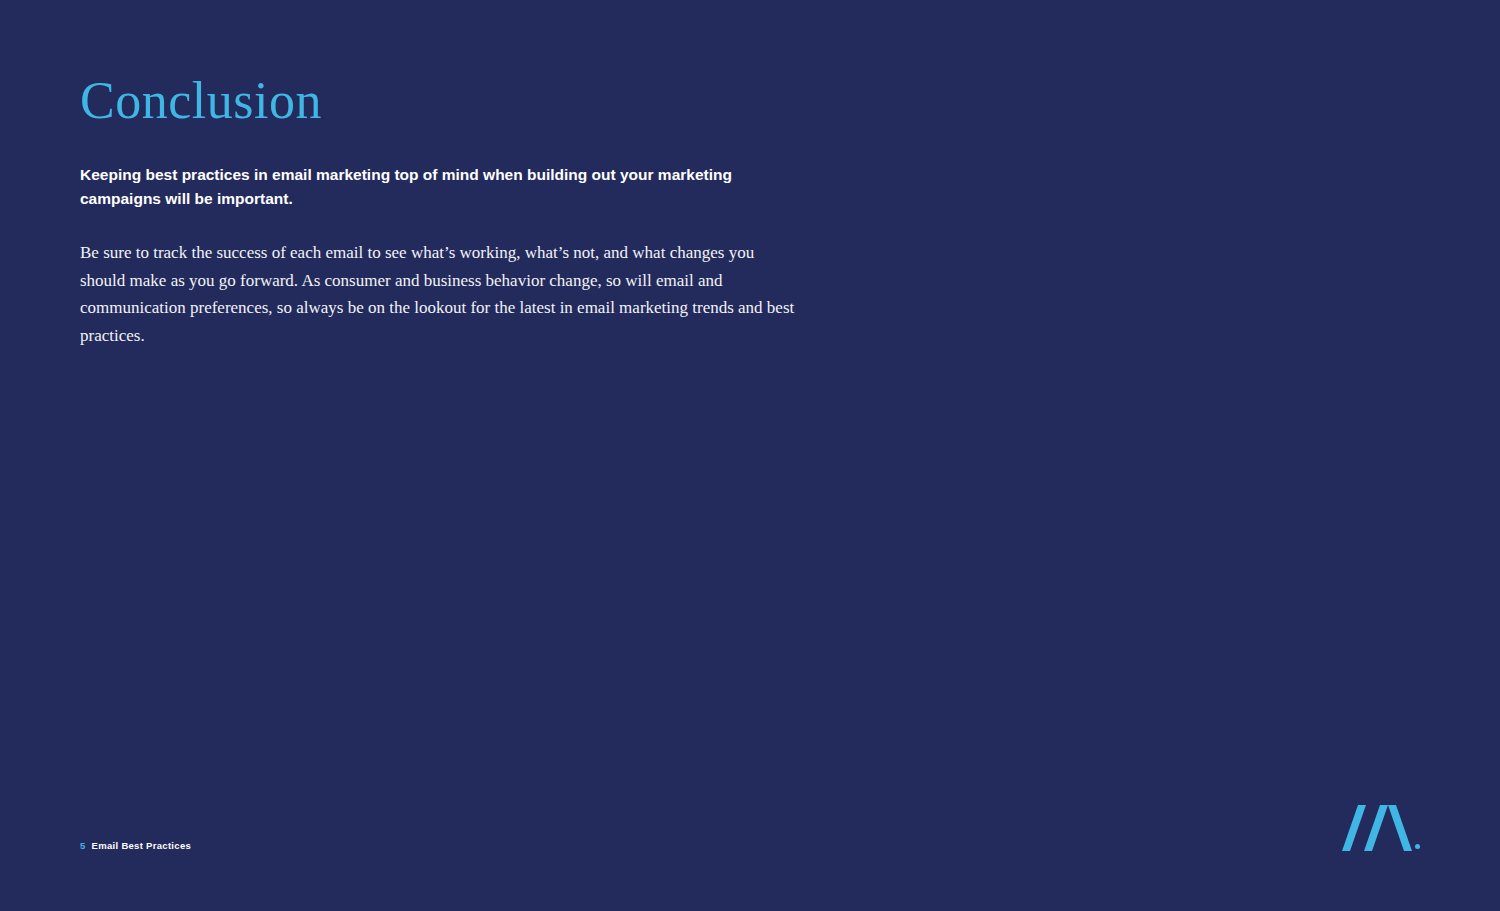Conclusion
Keeping best practices in email marketing top of mind when building out your marketing campaigns will be important.
Be sure to track the success of each email to see what’s working, what’s not, and what changes you should make as you go forward. As consumer and business behavior change, so will email and communication preferences, so always be on the lookout for the latest in email marketing trends and best practices.
5 Email Best Practices